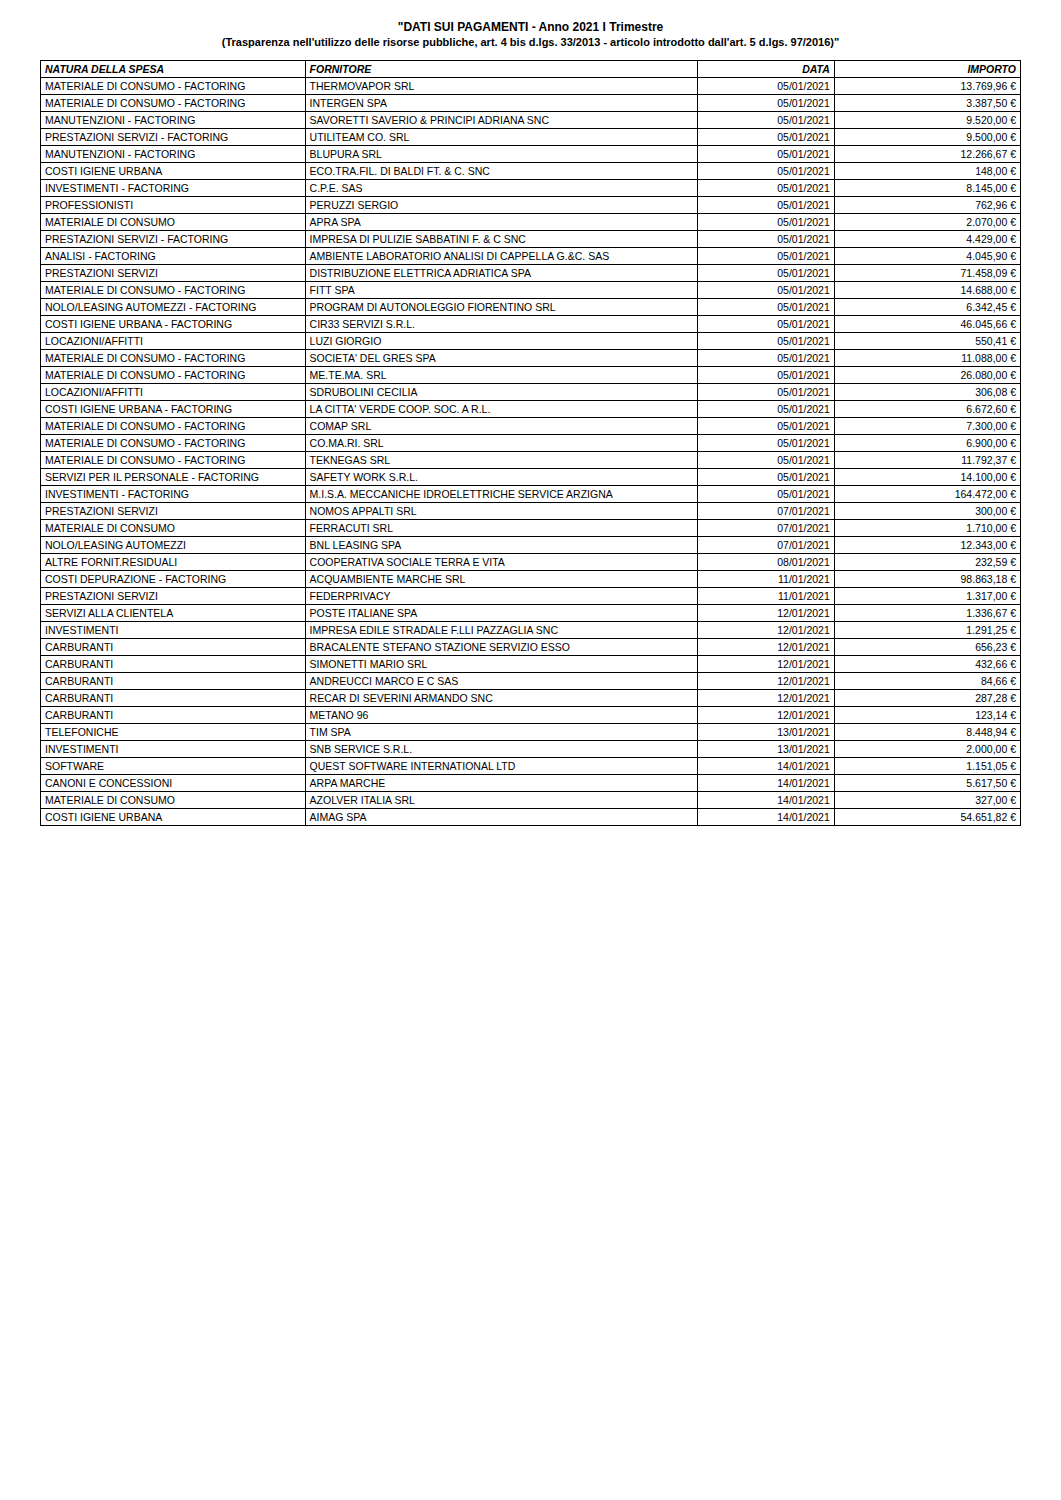"DATI SUI PAGAMENTI - Anno 2021 I Trimestre
(Trasparenza nell'utilizzo delle risorse pubbliche, art. 4 bis d.lgs. 33/2013 - articolo introdotto dall'art. 5 d.lgs. 97/2016)"
| NATURA DELLA SPESA | FORNITORE | DATA | IMPORTO |
| --- | --- | --- | --- |
| MATERIALE DI CONSUMO - FACTORING | THERMOVAPOR SRL | 05/01/2021 | 13.769,96 € |
| MATERIALE DI CONSUMO - FACTORING | INTERGEN SPA | 05/01/2021 | 3.387,50 € |
| MANUTENZIONI - FACTORING | SAVORETTI SAVERIO & PRINCIPI ADRIANA SNC | 05/01/2021 | 9.520,00 € |
| PRESTAZIONI SERVIZI - FACTORING | UTILITEAM CO. SRL | 05/01/2021 | 9.500,00 € |
| MANUTENZIONI - FACTORING | BLUPURA SRL | 05/01/2021 | 12.266,67 € |
| COSTI IGIENE URBANA | ECO.TRA.FIL. DI BALDI FT. & C. SNC | 05/01/2021 | 148,00 € |
| INVESTIMENTI - FACTORING | C.P.E. SAS | 05/01/2021 | 8.145,00 € |
| PROFESSIONISTI | PERUZZI SERGIO | 05/01/2021 | 762,96 € |
| MATERIALE DI CONSUMO | APRA SPA | 05/01/2021 | 2.070,00 € |
| PRESTAZIONI SERVIZI - FACTORING | IMPRESA DI PULIZIE SABBATINI F. & C SNC | 05/01/2021 | 4.429,00 € |
| ANALISI - FACTORING | AMBIENTE LABORATORIO ANALISI DI CAPPELLA G.&C. SAS | 05/01/2021 | 4.045,90 € |
| PRESTAZIONI SERVIZI | DISTRIBUZIONE ELETTRICA ADRIATICA SPA | 05/01/2021 | 71.458,09 € |
| MATERIALE DI CONSUMO - FACTORING | FITT SPA | 05/01/2021 | 14.688,00 € |
| NOLO/LEASING AUTOMEZZI - FACTORING | PROGRAM DI AUTONOLEGGIO FIORENTINO SRL | 05/01/2021 | 6.342,45 € |
| COSTI IGIENE URBANA - FACTORING | CIR33 SERVIZI S.R.L. | 05/01/2021 | 46.045,66 € |
| LOCAZIONI/AFFITTI | LUZI GIORGIO | 05/01/2021 | 550,41 € |
| MATERIALE DI CONSUMO - FACTORING | SOCIETA' DEL GRES SPA | 05/01/2021 | 11.088,00 € |
| MATERIALE DI CONSUMO - FACTORING | ME.TE.MA. SRL | 05/01/2021 | 26.080,00 € |
| LOCAZIONI/AFFITTI | SDRUBOLINI CECILIA | 05/01/2021 | 306,08 € |
| COSTI IGIENE URBANA - FACTORING | LA CITTA' VERDE COOP. SOC. A R.L. | 05/01/2021 | 6.672,60 € |
| MATERIALE DI CONSUMO - FACTORING | COMAP SRL | 05/01/2021 | 7.300,00 € |
| MATERIALE DI CONSUMO - FACTORING | CO.MA.RI. SRL | 05/01/2021 | 6.900,00 € |
| MATERIALE DI CONSUMO - FACTORING | TEKNEGAS SRL | 05/01/2021 | 11.792,37 € |
| SERVIZI PER IL PERSONALE - FACTORING | SAFETY WORK S.R.L. | 05/01/2021 | 14.100,00 € |
| INVESTIMENTI - FACTORING | M.I.S.A. MECCANICHE IDROELETTRICHE SERVICE ARZIGNA | 05/01/2021 | 164.472,00 € |
| PRESTAZIONI SERVIZI | NOMOS APPALTI SRL | 07/01/2021 | 300,00 € |
| MATERIALE DI CONSUMO | FERRACUTI SRL | 07/01/2021 | 1.710,00 € |
| NOLO/LEASING AUTOMEZZI | BNL LEASING SPA | 07/01/2021 | 12.343,00 € |
| ALTRE FORNIT.RESIDUALI | COOPERATIVA SOCIALE TERRA E VITA | 08/01/2021 | 232,59 € |
| COSTI DEPURAZIONE - FACTORING | ACQUAMBIENTE MARCHE SRL | 11/01/2021 | 98.863,18 € |
| PRESTAZIONI SERVIZI | FEDERPRIVACY | 11/01/2021 | 1.317,00 € |
| SERVIZI ALLA CLIENTELA | POSTE ITALIANE SPA | 12/01/2021 | 1.336,67 € |
| INVESTIMENTI | IMPRESA EDILE STRADALE F.LLI PAZZAGLIA SNC | 12/01/2021 | 1.291,25 € |
| CARBURANTI | BRACALENTE STEFANO STAZIONE SERVIZIO ESSO | 12/01/2021 | 656,23 € |
| CARBURANTI | SIMONETTI MARIO SRL | 12/01/2021 | 432,66 € |
| CARBURANTI | ANDREUCCI MARCO E C SAS | 12/01/2021 | 84,66 € |
| CARBURANTI | RECAR DI SEVERINI ARMANDO SNC | 12/01/2021 | 287,28 € |
| CARBURANTI | METANO 96 | 12/01/2021 | 123,14 € |
| TELEFONICHE | TIM SPA | 13/01/2021 | 8.448,94 € |
| INVESTIMENTI | SNB SERVICE S.R.L. | 13/01/2021 | 2.000,00 € |
| SOFTWARE | QUEST SOFTWARE INTERNATIONAL LTD | 14/01/2021 | 1.151,05 € |
| CANONI E CONCESSIONI | ARPA MARCHE | 14/01/2021 | 5.617,50 € |
| MATERIALE DI CONSUMO | AZOLVER ITALIA SRL | 14/01/2021 | 327,00 € |
| COSTI IGIENE URBANA | AIMAG SPA | 14/01/2021 | 54.651,82 € |